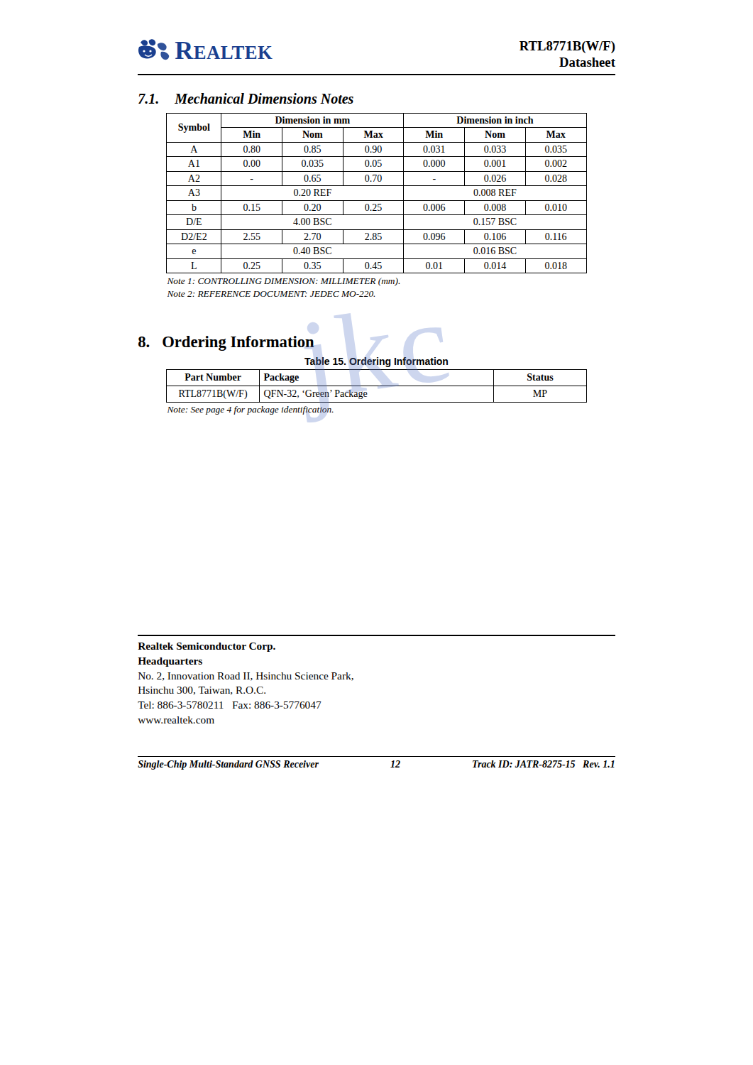REALTEK
RTL8771B(W/F)
Datasheet
jkc
7.1. Mechanical Dimensions Notes
| Symbol | Dimension in mm | Dimension in inch |
| --- | --- | --- |
| Min | Nom | Max | Min | Nom | Max |
| A | 0.80 | 0.85 | 0.90 | 0.031 | 0.033 | 0.035 |
| A1 | 0.00 | 0.035 | 0.05 | 0.000 | 0.001 | 0.002 |
| A2 | - | 0.65 | 0.70 | - | 0.026 | 0.028 |
| A3 | 0.20 REF | 0.008 REF |
| b | 0.15 | 0.20 | 0.25 | 0.006 | 0.008 | 0.010 |
| D/E | 4.00 BSC | 0.157 BSC |
| D2/E2 | 2.55 | 2.70 | 2.85 | 0.096 | 0.106 | 0.116 |
| e | 0.40 BSC | 0.016 BSC |
| L | 0.25 | 0.35 | 0.45 | 0.01 | 0.014 | 0.018 |
Note 1: CONTROLLING DIMENSION: MILLIMETER (mm).
Note 2: REFERENCE DOCUMENT: JEDEC MO-220.
8. Ordering Information
Table 15. Ordering Information
| Part Number | Package | Status |
| --- | --- | --- |
| RTL8771B(W/F) | QFN-32, ‘Green’ Package | MP |
Note: See page 4 for package identification.
Realtek Semiconductor Corp.
Headquarters
No. 2, Innovation Road II, Hsinchu Science Park,
Hsinchu 300, Taiwan, R.O.C.
Tel: 886-3-5780211 Fax: 886-3-5776047
www.realtek.com
Single-Chip Multi-Standard GNSS Receiver
12
Track ID: JATR-8275-15 Rev. 1.1